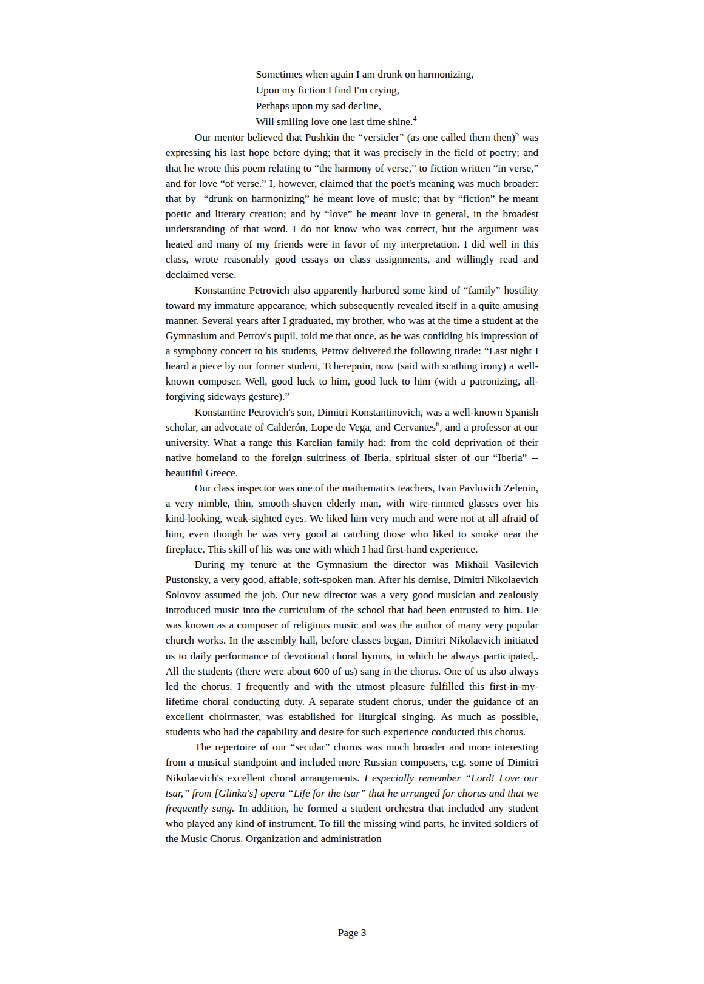Sometimes when again I am drunk on harmonizing,
Upon my fiction I find I'm crying,
Perhaps upon my sad decline,
Will smiling love one last time shine.4
Our mentor believed that Pushkin the “versicler” (as one called them then)5 was expressing his last hope before dying; that it was precisely in the field of poetry; and that he wrote this poem relating to “the harmony of verse,” to fiction written “in verse,” and for love “of verse.” I, however, claimed that the poet's meaning was much broader: that by “drunk on harmonizing” he meant love of music; that by “fiction” he meant poetic and literary creation; and by “love” he meant love in general, in the broadest understanding of that word. I do not know who was correct, but the argument was heated and many of my friends were in favor of my interpretation. I did well in this class, wrote reasonably good essays on class assignments, and willingly read and declaimed verse.
Konstantine Petrovich also apparently harbored some kind of “family” hostility toward my immature appearance, which subsequently revealed itself in a quite amusing manner. Several years after I graduated, my brother, who was at the time a student at the Gymnasium and Petrov's pupil, told me that once, as he was confiding his impression of a symphony concert to his students, Petrov delivered the following tirade: “Last night I heard a piece by our former student, Tcherepnin, now (said with scathing irony) a well-known composer. Well, good luck to him, good luck to him (with a patronizing, all-forgiving sideways gesture).”
Konstantine Petrovich's son, Dimitri Konstantinovich, was a well-known Spanish scholar, an advocate of Calderón, Lope de Vega, and Cervantes6, and a professor at our university. What a range this Karelian family had: from the cold deprivation of their native homeland to the foreign sultriness of Iberia, spiritual sister of our “Iberia” -- beautiful Greece.
Our class inspector was one of the mathematics teachers, Ivan Pavlovich Zelenin, a very nimble, thin, smooth-shaven elderly man, with wire-rimmed glasses over his kind-looking, weak-sighted eyes. We liked him very much and were not at all afraid of him, even though he was very good at catching those who liked to smoke near the fireplace. This skill of his was one with which I had first-hand experience.
During my tenure at the Gymnasium the director was Mikhail Vasilevich Pustonsky, a very good, affable, soft-spoken man. After his demise, Dimitri Nikolaevich Solovov assumed the job. Our new director was a very good musician and zealously introduced music into the curriculum of the school that had been entrusted to him. He was known as a composer of religious music and was the author of many very popular church works. In the assembly hall, before classes began, Dimitri Nikolaevich initiated us to daily performance of devotional choral hymns, in which he always participated,. All the students (there were about 600 of us) sang in the chorus. One of us also always led the chorus. I frequently and with the utmost pleasure fulfilled this first-in-my-lifetime choral conducting duty. A separate student chorus, under the guidance of an excellent choirmaster, was established for liturgical singing. As much as possible, students who had the capability and desire for such experience conducted this chorus.
The repertoire of our “secular” chorus was much broader and more interesting from a musical standpoint and included more Russian composers, e.g. some of Dimitri Nikolaevich's excellent choral arrangements. I especially remember “Lord! Love our tsar,” from [Glinka's] opera “Life for the tsar” that he arranged for chorus and that we frequently sang. In addition, he formed a student orchestra that included any student who played any kind of instrument. To fill the missing wind parts, he invited soldiers of the Music Chorus. Organization and administration
Page 3